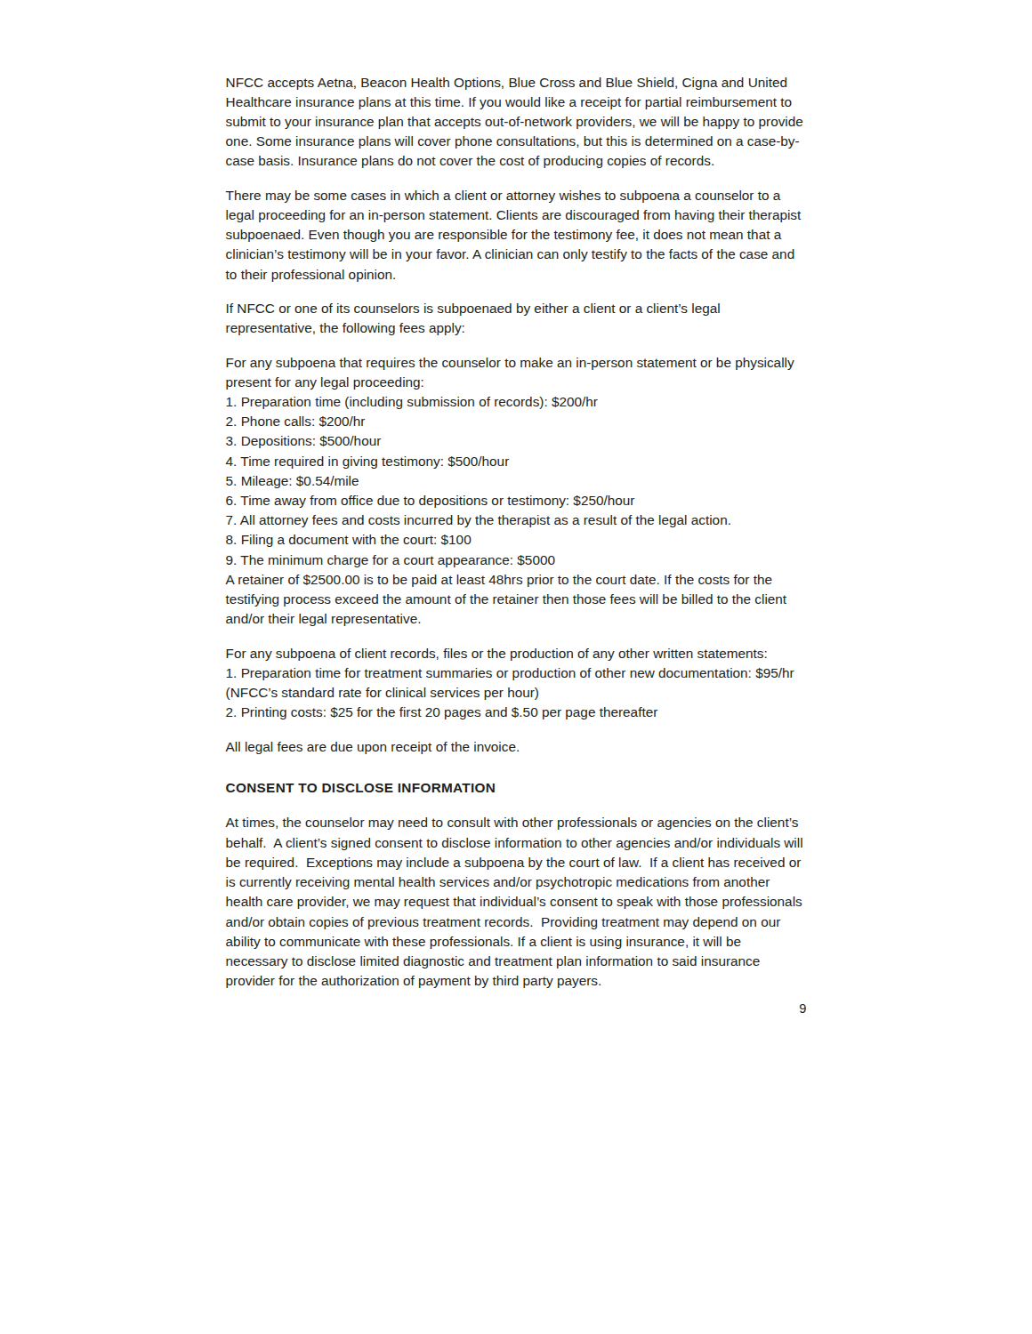NFCC accepts Aetna, Beacon Health Options, Blue Cross and Blue Shield, Cigna and United Healthcare insurance plans at this time. If you would like a receipt for partial reimbursement to submit to your insurance plan that accepts out-of-network providers, we will be happy to provide one. Some insurance plans will cover phone consultations, but this is determined on a case-by-case basis. Insurance plans do not cover the cost of producing copies of records.
There may be some cases in which a client or attorney wishes to subpoena a counselor to a legal proceeding for an in-person statement. Clients are discouraged from having their therapist subpoenaed. Even though you are responsible for the testimony fee, it does not mean that a clinician’s testimony will be in your favor. A clinician can only testify to the facts of the case and to their professional opinion.
If NFCC or one of its counselors is subpoenaed by either a client or a client’s legal representative, the following fees apply:
For any subpoena that requires the counselor to make an in-person statement or be physically present for any legal proceeding:
1. Preparation time (including submission of records): $200/hr
2. Phone calls: $200/hr
3. Depositions: $500/hour
4. Time required in giving testimony: $500/hour
5. Mileage: $0.54/mile
6. Time away from office due to depositions or testimony: $250/hour
7. All attorney fees and costs incurred by the therapist as a result of the legal action.
8. Filing a document with the court: $100
9. The minimum charge for a court appearance: $5000
A retainer of $2500.00 is to be paid at least 48hrs prior to the court date. If the costs for the testifying process exceed the amount of the retainer then those fees will be billed to the client and/or their legal representative.
For any subpoena of client records, files or the production of any other written statements:
1. Preparation time for treatment summaries or production of other new documentation: $95/hr (NFCC’s standard rate for clinical services per hour)
2. Printing costs: $25 for the first 20 pages and $.50 per page thereafter
All legal fees are due upon receipt of the invoice.
CONSENT TO DISCLOSE INFORMATION
At times, the counselor may need to consult with other professionals or agencies on the client’s behalf. A client’s signed consent to disclose information to other agencies and/or individuals will be required. Exceptions may include a subpoena by the court of law. If a client has received or is currently receiving mental health services and/or psychotropic medications from another health care provider, we may request that individual’s consent to speak with those professionals and/or obtain copies of previous treatment records. Providing treatment may depend on our ability to communicate with these professionals. If a client is using insurance, it will be necessary to disclose limited diagnostic and treatment plan information to said insurance provider for the authorization of payment by third party payers.
9